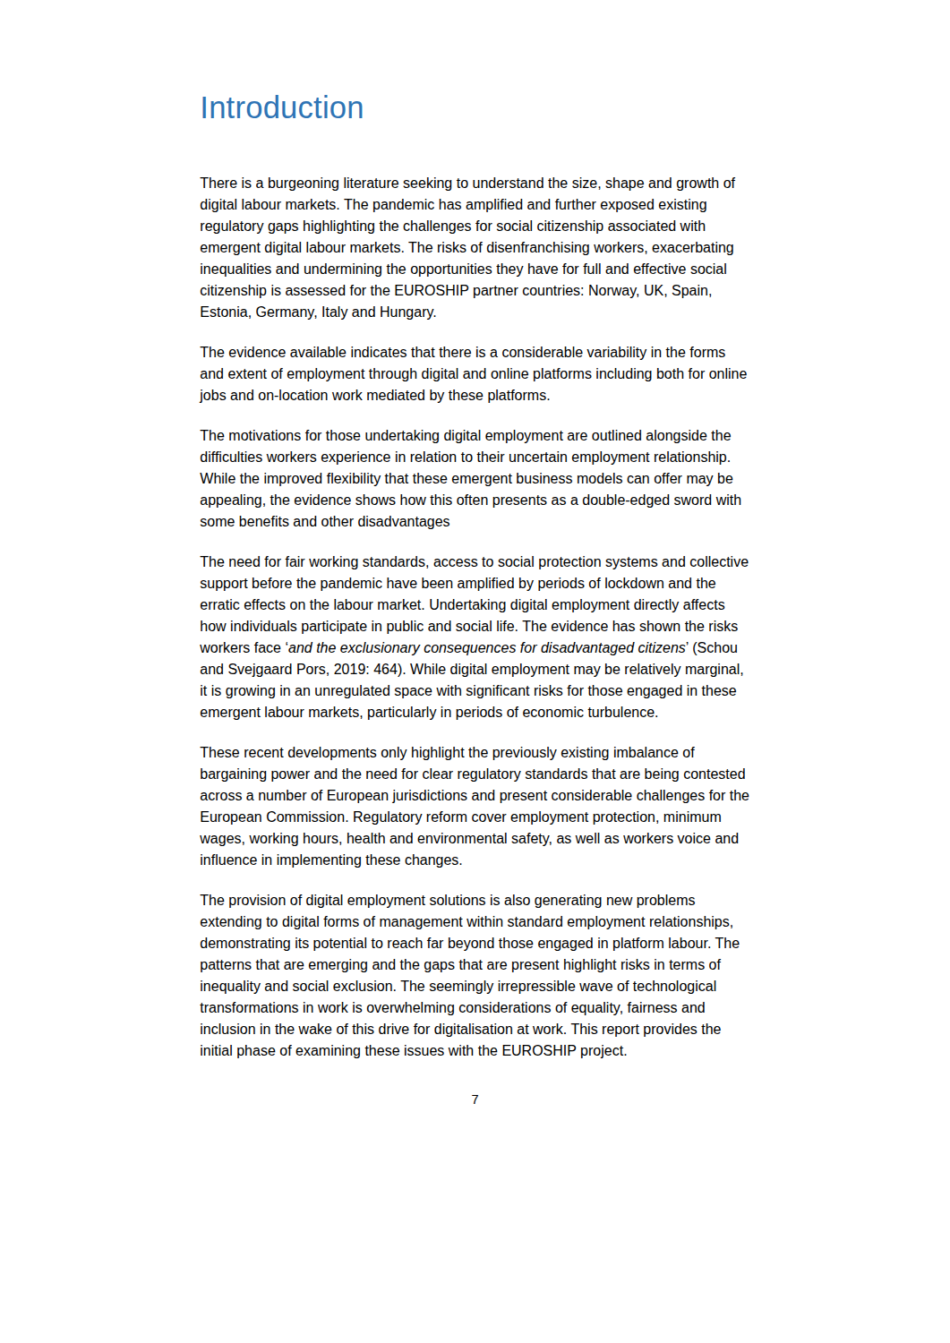Introduction
There is a burgeoning literature seeking to understand the size, shape and growth of digital labour markets. The pandemic has amplified and further exposed existing regulatory gaps highlighting the challenges for social citizenship associated with emergent digital labour markets. The risks of disenfranchising workers, exacerbating inequalities and undermining the opportunities they have for full and effective social citizenship is assessed for the EUROSHIP partner countries: Norway, UK, Spain, Estonia, Germany, Italy and Hungary.
The evidence available indicates that there is a considerable variability in the forms and extent of employment through digital and online platforms including both for online jobs and on-location work mediated by these platforms.
The motivations for those undertaking digital employment are outlined alongside the difficulties workers experience in relation to their uncertain employment relationship. While the improved flexibility that these emergent business models can offer may be appealing, the evidence shows how this often presents as a double-edged sword with some benefits and other disadvantages
The need for fair working standards, access to social protection systems and collective support before the pandemic have been amplified by periods of lockdown and the erratic effects on the labour market. Undertaking digital employment directly affects how individuals participate in public and social life. The evidence has shown the risks workers face ‘and the exclusionary consequences for disadvantaged citizens’ (Schou and Svejgaard Pors, 2019: 464). While digital employment may be relatively marginal, it is growing in an unregulated space with significant risks for those engaged in these emergent labour markets, particularly in periods of economic turbulence.
These recent developments only highlight the previously existing imbalance of bargaining power and the need for clear regulatory standards that are being contested across a number of European jurisdictions and present considerable challenges for the European Commission. Regulatory reform cover employment protection, minimum wages, working hours, health and environmental safety, as well as workers voice and influence in implementing these changes.
The provision of digital employment solutions is also generating new problems extending to digital forms of management within standard employment relationships, demonstrating its potential to reach far beyond those engaged in platform labour. The patterns that are emerging and the gaps that are present highlight risks in terms of inequality and social exclusion. The seemingly irrepressible wave of technological transformations in work is overwhelming considerations of equality, fairness and inclusion in the wake of this drive for digitalisation at work. This report provides the initial phase of examining these issues with the EUROSHIP project.
7